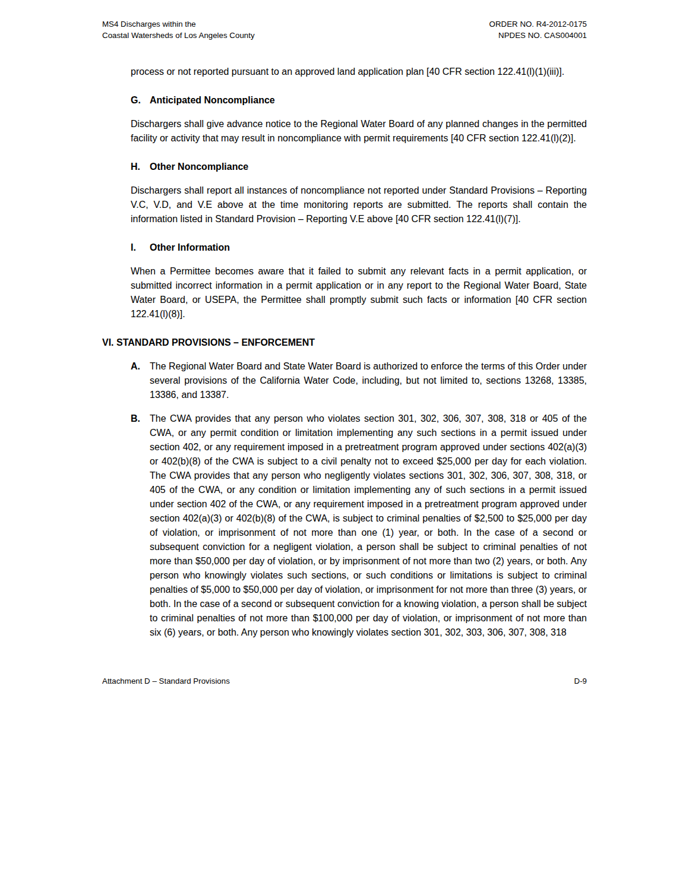MS4 Discharges within the
Coastal Watersheds of Los Angeles County
ORDER NO. R4-2012-0175
NPDES NO. CAS004001
process or not reported pursuant to an approved land application plan [40 CFR section 122.41(l)(1)(iii)].
G. Anticipated Noncompliance
Dischargers shall give advance notice to the Regional Water Board of any planned changes in the permitted facility or activity that may result in noncompliance with permit requirements [40 CFR section 122.41(l)(2)].
H. Other Noncompliance
Dischargers shall report all instances of noncompliance not reported under Standard Provisions – Reporting V.C, V.D, and V.E above at the time monitoring reports are submitted. The reports shall contain the information listed in Standard Provision – Reporting V.E above [40 CFR section 122.41(l)(7)].
I. Other Information
When a Permittee becomes aware that it failed to submit any relevant facts in a permit application, or submitted incorrect information in a permit application or in any report to the Regional Water Board, State Water Board, or USEPA, the Permittee shall promptly submit such facts or information [40 CFR section 122.41(l)(8)].
VI. STANDARD PROVISIONS – ENFORCEMENT
A.
The Regional Water Board and State Water Board is authorized to enforce the terms of this Order under several provisions of the California Water Code, including, but not limited to, sections 13268, 13385, 13386, and 13387.
B.
The CWA provides that any person who violates section 301, 302, 306, 307, 308, 318 or 405 of the CWA, or any permit condition or limitation implementing any such sections in a permit issued under section 402, or any requirement imposed in a pretreatment program approved under sections 402(a)(3) or 402(b)(8) of the CWA is subject to a civil penalty not to exceed $25,000 per day for each violation. The CWA provides that any person who negligently violates sections 301, 302, 306, 307, 308, 318, or 405 of the CWA, or any condition or limitation implementing any of such sections in a permit issued under section 402 of the CWA, or any requirement imposed in a pretreatment program approved under section 402(a)(3) or 402(b)(8) of the CWA, is subject to criminal penalties of $2,500 to $25,000 per day of violation, or imprisonment of not more than one (1) year, or both. In the case of a second or subsequent conviction for a negligent violation, a person shall be subject to criminal penalties of not more than $50,000 per day of violation, or by imprisonment of not more than two (2) years, or both. Any person who knowingly violates such sections, or such conditions or limitations is subject to criminal penalties of $5,000 to $50,000 per day of violation, or imprisonment for not more than three (3) years, or both. In the case of a second or subsequent conviction for a knowing violation, a person shall be subject to criminal penalties of not more than $100,000 per day of violation, or imprisonment of not more than six (6) years, or both. Any person who knowingly violates section 301, 302, 303, 306, 307, 308, 318
Attachment D – Standard Provisions
D-9